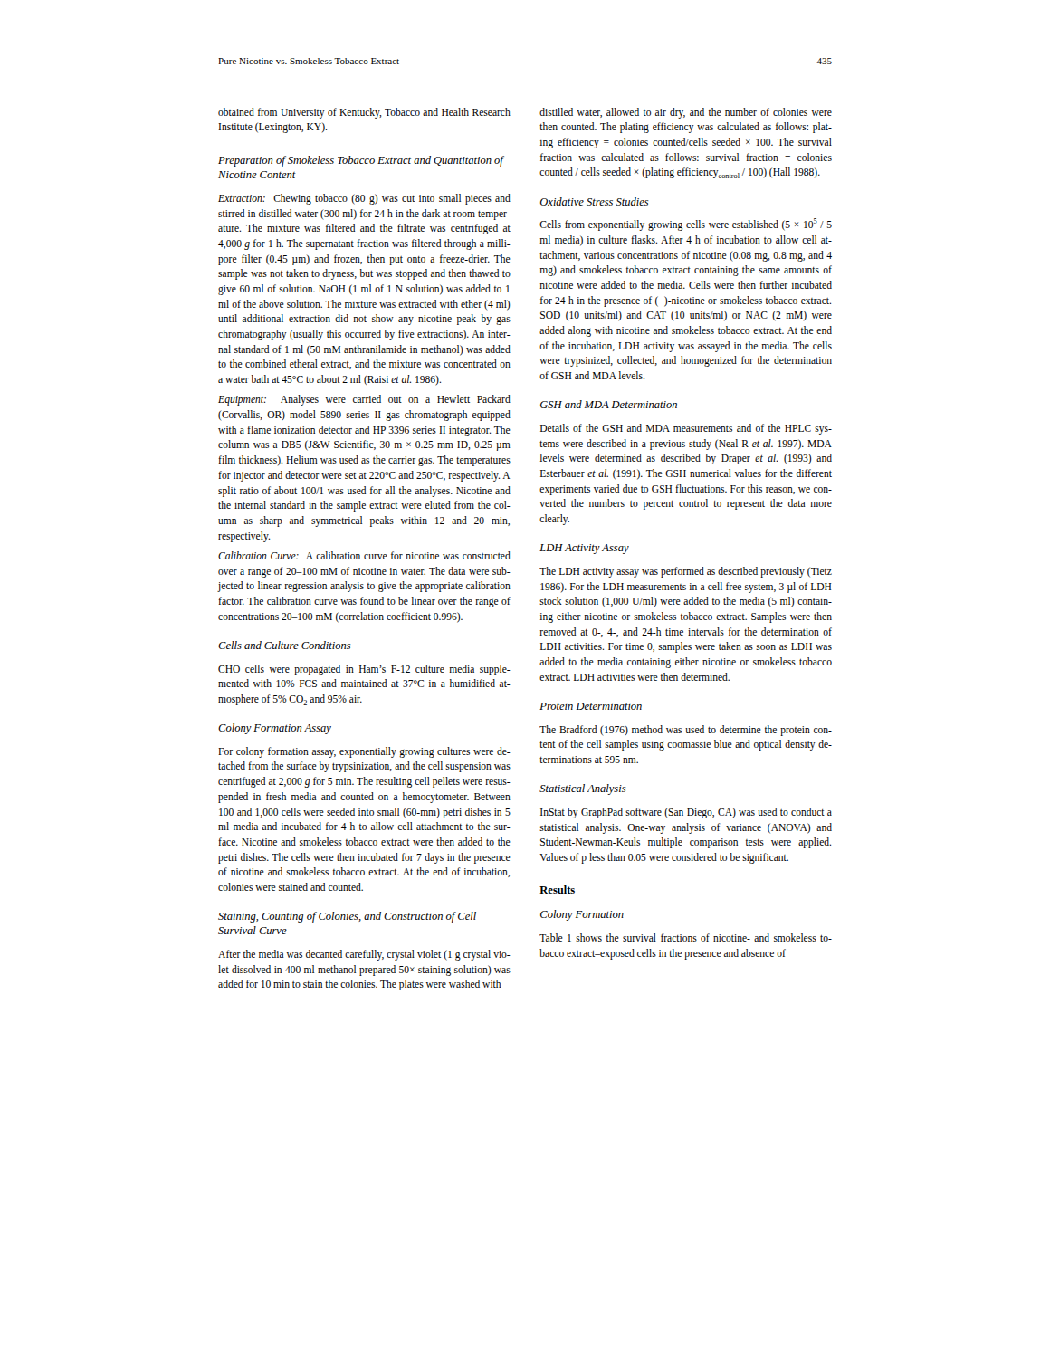Pure Nicotine vs. Smokeless Tobacco Extract
435
obtained from University of Kentucky, Tobacco and Health Research Institute (Lexington, KY).
Preparation of Smokeless Tobacco Extract and Quantitation of Nicotine Content
Extraction: Chewing tobacco (80 g) was cut into small pieces and stirred in distilled water (300 ml) for 24 h in the dark at room temperature. The mixture was filtered and the filtrate was centrifuged at 4,000 g for 1 h. The supernatant fraction was filtered through a millipore filter (0.45 µm) and frozen, then put onto a freeze-drier. The sample was not taken to dryness, but was stopped and then thawed to give 60 ml of solution. NaOH (1 ml of 1 N solution) was added to 1 ml of the above solution. The mixture was extracted with ether (4 ml) until additional extraction did not show any nicotine peak by gas chromatography (usually this occurred by five extractions). An internal standard of 1 ml (50 mM anthranilamide in methanol) was added to the combined etheral extract, and the mixture was concentrated on a water bath at 45°C to about 2 ml (Raisi et al. 1986).
Equipment: Analyses were carried out on a Hewlett Packard (Corvallis, OR) model 5890 series II gas chromatograph equipped with a flame ionization detector and HP 3396 series II integrator. The column was a DB5 (J&W Scientific, 30 m × 0.25 mm ID, 0.25 µm film thickness). Helium was used as the carrier gas. The temperatures for injector and detector were set at 220°C and 250°C, respectively. A split ratio of about 100/1 was used for all the analyses. Nicotine and the internal standard in the sample extract were eluted from the column as sharp and symmetrical peaks within 12 and 20 min, respectively.
Calibration Curve: A calibration curve for nicotine was constructed over a range of 20–100 mM of nicotine in water. The data were subjected to linear regression analysis to give the appropriate calibration factor. The calibration curve was found to be linear over the range of concentrations 20–100 mM (correlation coefficient 0.996).
Cells and Culture Conditions
CHO cells were propagated in Ham’s F-12 culture media supplemented with 10% FCS and maintained at 37°C in a humidified atmosphere of 5% CO2 and 95% air.
Colony Formation Assay
For colony formation assay, exponentially growing cultures were detached from the surface by trypsinization, and the cell suspension was centrifuged at 2,000 g for 5 min. The resulting cell pellets were resuspended in fresh media and counted on a hemocytometer. Between 100 and 1,000 cells were seeded into small (60-mm) petri dishes in 5 ml media and incubated for 4 h to allow cell attachment to the surface. Nicotine and smokeless tobacco extract were then added to the petri dishes. The cells were then incubated for 7 days in the presence of nicotine and smokeless tobacco extract. At the end of incubation, colonies were stained and counted.
Staining, Counting of Colonies, and Construction of Cell Survival Curve
After the media was decanted carefully, crystal violet (1 g crystal violet dissolved in 400 ml methanol prepared 50× staining solution) was added for 10 min to stain the colonies. The plates were washed with
distilled water, allowed to air dry, and the number of colonies were then counted. The plating efficiency was calculated as follows: plating efficiency = colonies counted/cells seeded × 100. The survival fraction was calculated as follows: survival fraction = colonies counted / cells seeded × (plating efficiencycontrol / 100) (Hall 1988).
Oxidative Stress Studies
Cells from exponentially growing cells were established (5 × 105 / 5 ml media) in culture flasks. After 4 h of incubation to allow cell attachment, various concentrations of nicotine (0.08 mg, 0.8 mg, and 4 mg) and smokeless tobacco extract containing the same amounts of nicotine were added to the media. Cells were then further incubated for 24 h in the presence of (−)-nicotine or smokeless tobacco extract. SOD (10 units/ml) and CAT (10 units/ml) or NAC (2 mM) were added along with nicotine and smokeless tobacco extract. At the end of the incubation, LDH activity was assayed in the media. The cells were trypsinized, collected, and homogenized for the determination of GSH and MDA levels.
GSH and MDA Determination
Details of the GSH and MDA measurements and of the HPLC systems were described in a previous study (Neal R et al. 1997). MDA levels were determined as described by Draper et al. (1993) and Esterbauer et al. (1991). The GSH numerical values for the different experiments varied due to GSH fluctuations. For this reason, we converted the numbers to percent control to represent the data more clearly.
LDH Activity Assay
The LDH activity assay was performed as described previously (Tietz 1986). For the LDH measurements in a cell free system, 3 µl of LDH stock solution (1,000 U/ml) were added to the media (5 ml) containing either nicotine or smokeless tobacco extract. Samples were then removed at 0-, 4-, and 24-h time intervals for the determination of LDH activities. For time 0, samples were taken as soon as LDH was added to the media containing either nicotine or smokeless tobacco extract. LDH activities were then determined.
Protein Determination
The Bradford (1976) method was used to determine the protein content of the cell samples using coomassie blue and optical density determinations at 595 nm.
Statistical Analysis
InStat by GraphPad software (San Diego, CA) was used to conduct a statistical analysis. One-way analysis of variance (ANOVA) and Student-Newman-Keuls multiple comparison tests were applied. Values of p less than 0.05 were considered to be significant.
Results
Colony Formation
Table 1 shows the survival fractions of nicotine- and smokeless tobacco extract–exposed cells in the presence and absence of